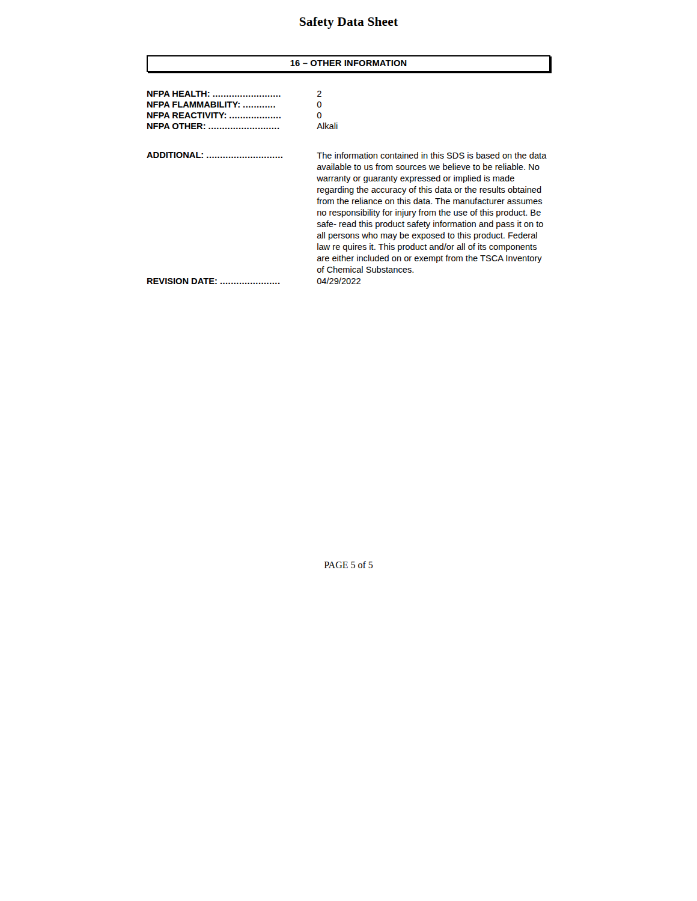Safety Data Sheet
16 – OTHER INFORMATION
| NFPA HEALTH: ......................... | 2 |
| NFPA FLAMMABILITY: ............ | 0 |
| NFPA REACTIVITY: ................... | 0 |
| NFPA OTHER: .......................... | Alkali |
| ADDITIONAL: ............................ | The information contained in this SDS is based on the data available to us from sources we believe to be reliable. No warranty or guaranty expressed or implied is made regarding the accuracy of this data or the results obtained from the reliance on this data. The manufacturer assumes no responsibility for injury from the use of this product. Be safe- read this product safety information and pass it on to all persons who may be exposed to this product. Federal law re quires it. This product and/or all of its components are either included on or exempt from the TSCA Inventory of Chemical Substances. |
| REVISION DATE: ...................... | 04/29/2022 |
PAGE 5 of 5